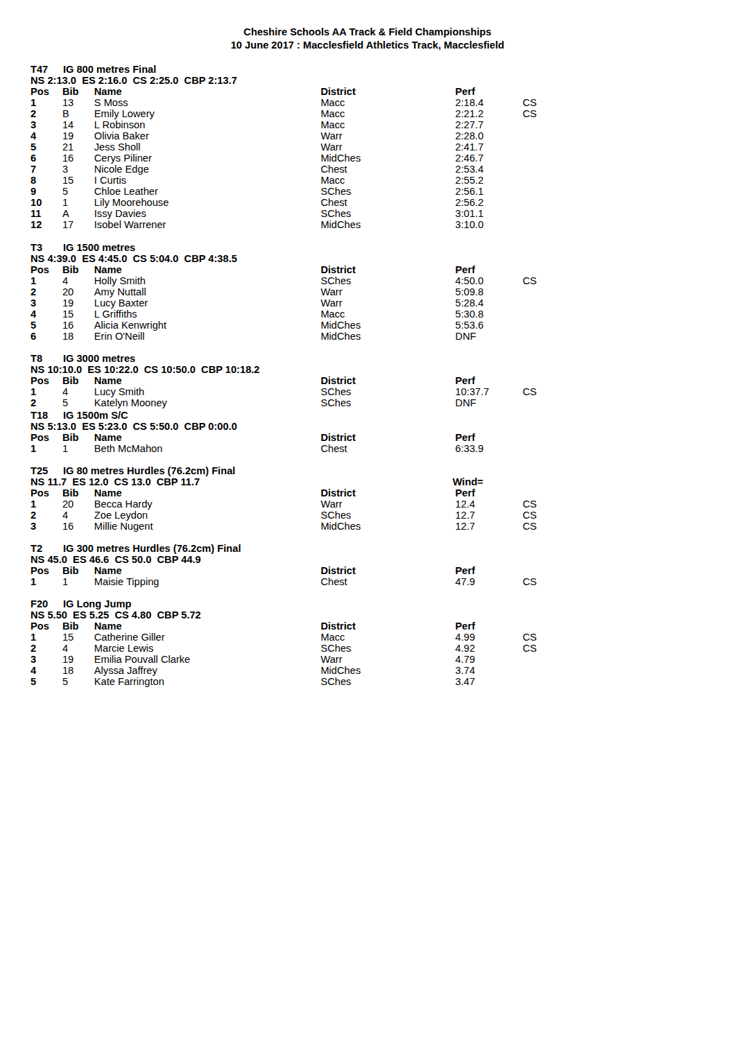Cheshire Schools AA Track & Field Championships 10 June 2017 : Macclesfield Athletics Track, Macclesfield
T47 IG 800 metres Final
NS 2:13.0 ES 2:16.0 CS 2:25.0 CBP 2:13.7
| Pos | Bib | Name | District | Perf | |
| --- | --- | --- | --- | --- | --- |
| 1 | 13 | S Moss | Macc | 2:18.4 | CS |
| 2 | B | Emily Lowery | Macc | 2:21.2 | CS |
| 3 | 14 | L Robinson | Macc | 2:27.7 | |
| 4 | 19 | Olivia Baker | Warr | 2:28.0 | |
| 5 | 21 | Jess Sholl | Warr | 2:41.7 | |
| 6 | 16 | Cerys Piliner | MidChes | 2:46.7 | |
| 7 | 3 | Nicole Edge | Chest | 2:53.4 | |
| 8 | 15 | I Curtis | Macc | 2:55.2 | |
| 9 | 5 | Chloe Leather | SChes | 2:56.1 | |
| 10 | 1 | Lily Moorehouse | Chest | 2:56.2 | |
| 11 | A | Issy Davies | SChes | 3:01.1 | |
| 12 | 17 | Isobel Warrener | MidChes | 3:10.0 | |
T3 IG 1500 metres
NS 4:39.0 ES 4:45.0 CS 5:04.0 CBP 4:38.5
| Pos | Bib | Name | District | Perf | |
| --- | --- | --- | --- | --- | --- |
| 1 | 4 | Holly Smith | SChes | 4:50.0 | CS |
| 2 | 20 | Amy Nuttall | Warr | 5:09.8 | |
| 3 | 19 | Lucy Baxter | Warr | 5:28.4 | |
| 4 | 15 | L Griffiths | Macc | 5:30.8 | |
| 5 | 16 | Alicia Kenwright | MidChes | 5:53.6 | |
| 6 | 18 | Erin O'Neill | MidChes | DNF | |
T8 IG 3000 metres
NS 10:10.0 ES 10:22.0 CS 10:50.0 CBP 10:18.2
| Pos | Bib | Name | District | Perf | |
| --- | --- | --- | --- | --- | --- |
| 1 | 4 | Lucy Smith | SChes | 10:37.7 | CS |
| 2 | 5 | Katelyn Mooney | SChes | DNF | |
T18 IG 1500m S/C
NS 5:13.0 ES 5:23.0 CS 5:50.0 CBP 0:00.0
| Pos | Bib | Name | District | Perf | |
| --- | --- | --- | --- | --- | --- |
| 1 | 1 | Beth McMahon | Chest | 6:33.9 | |
T25 IG 80 metres Hurdles (76.2cm) Final
NS 11.7 ES 12.0 CS 13.0 CBP 11.7Wind=
| Pos | Bib | Name | District | Perf | |
| --- | --- | --- | --- | --- | --- |
| 1 | 20 | Becca Hardy | Warr | 12.4 | CS |
| 2 | 4 | Zoe Leydon | SChes | 12.7 | CS |
| 3 | 16 | Millie Nugent | MidChes | 12.7 | CS |
T2 IG 300 metres Hurdles (76.2cm) Final
NS 45.0 ES 46.6 CS 50.0 CBP 44.9
| Pos | Bib | Name | District | Perf | |
| --- | --- | --- | --- | --- | --- |
| 1 | 1 | Maisie Tipping | Chest | 47.9 | CS |
F20 IG Long Jump
NS 5.50 ES 5.25 CS 4.80 CBP 5.72
| Pos | Bib | Name | District | Perf | |
| --- | --- | --- | --- | --- | --- |
| 1 | 15 | Catherine Giller | Macc | 4.99 | CS |
| 2 | 4 | Marcie Lewis | SChes | 4.92 | CS |
| 3 | 19 | Emilia Pouvall Clarke | Warr | 4.79 | |
| 4 | 18 | Alyssa Jaffrey | MidChes | 3.74 | |
| 5 | 5 | Kate Farrington | SChes | 3.47 | |